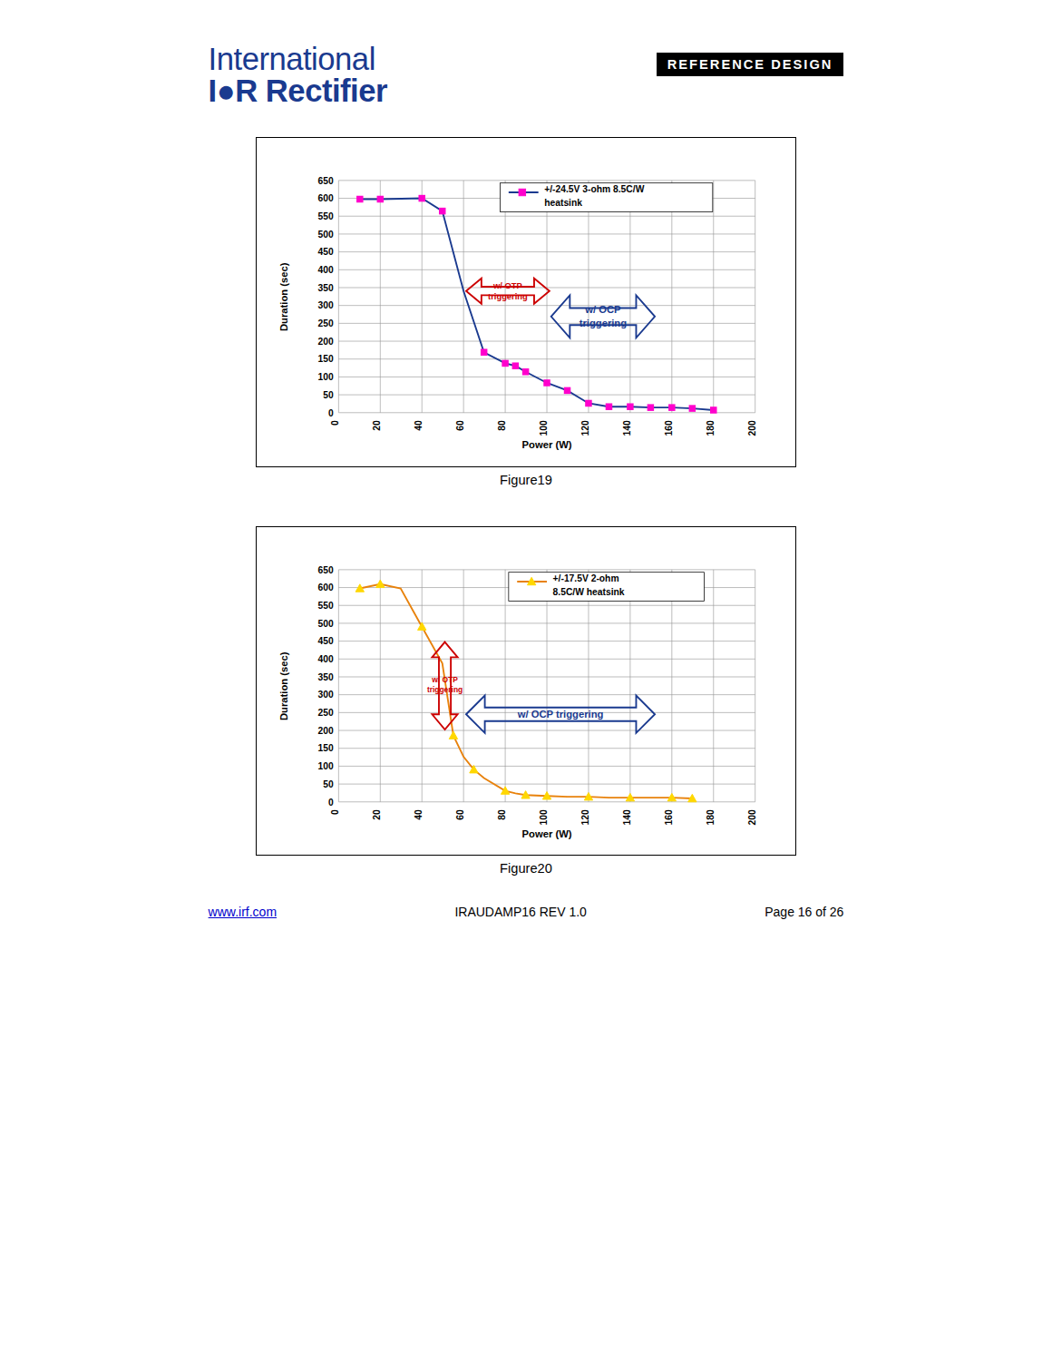International
I●R Rectifier
REFERENCE DESIGN
650 600 550 500 450 400 350 300 250 200 150 100 50 0 Duration (sec) 0 20 40 60 80 100 120 140 160 180 200 Power (W) +/-24.5V 3-ohm 8.5C/W heatsink w/ OTP triggering w/ OCP triggering
Figure19
650 600 550 500 450 400 350 300 250 200 150 100 50 0 Duration (sec) 0 20 40 60 80 100 120 140 160 180 200 Power (W) +/-17.5V 2-ohm 8.5C/W heatsink w/ OTP triggering w/ OCP triggering
Figure20
www.irf.com
IRAUDAMP16 REV 1.0
Page 16 of 26